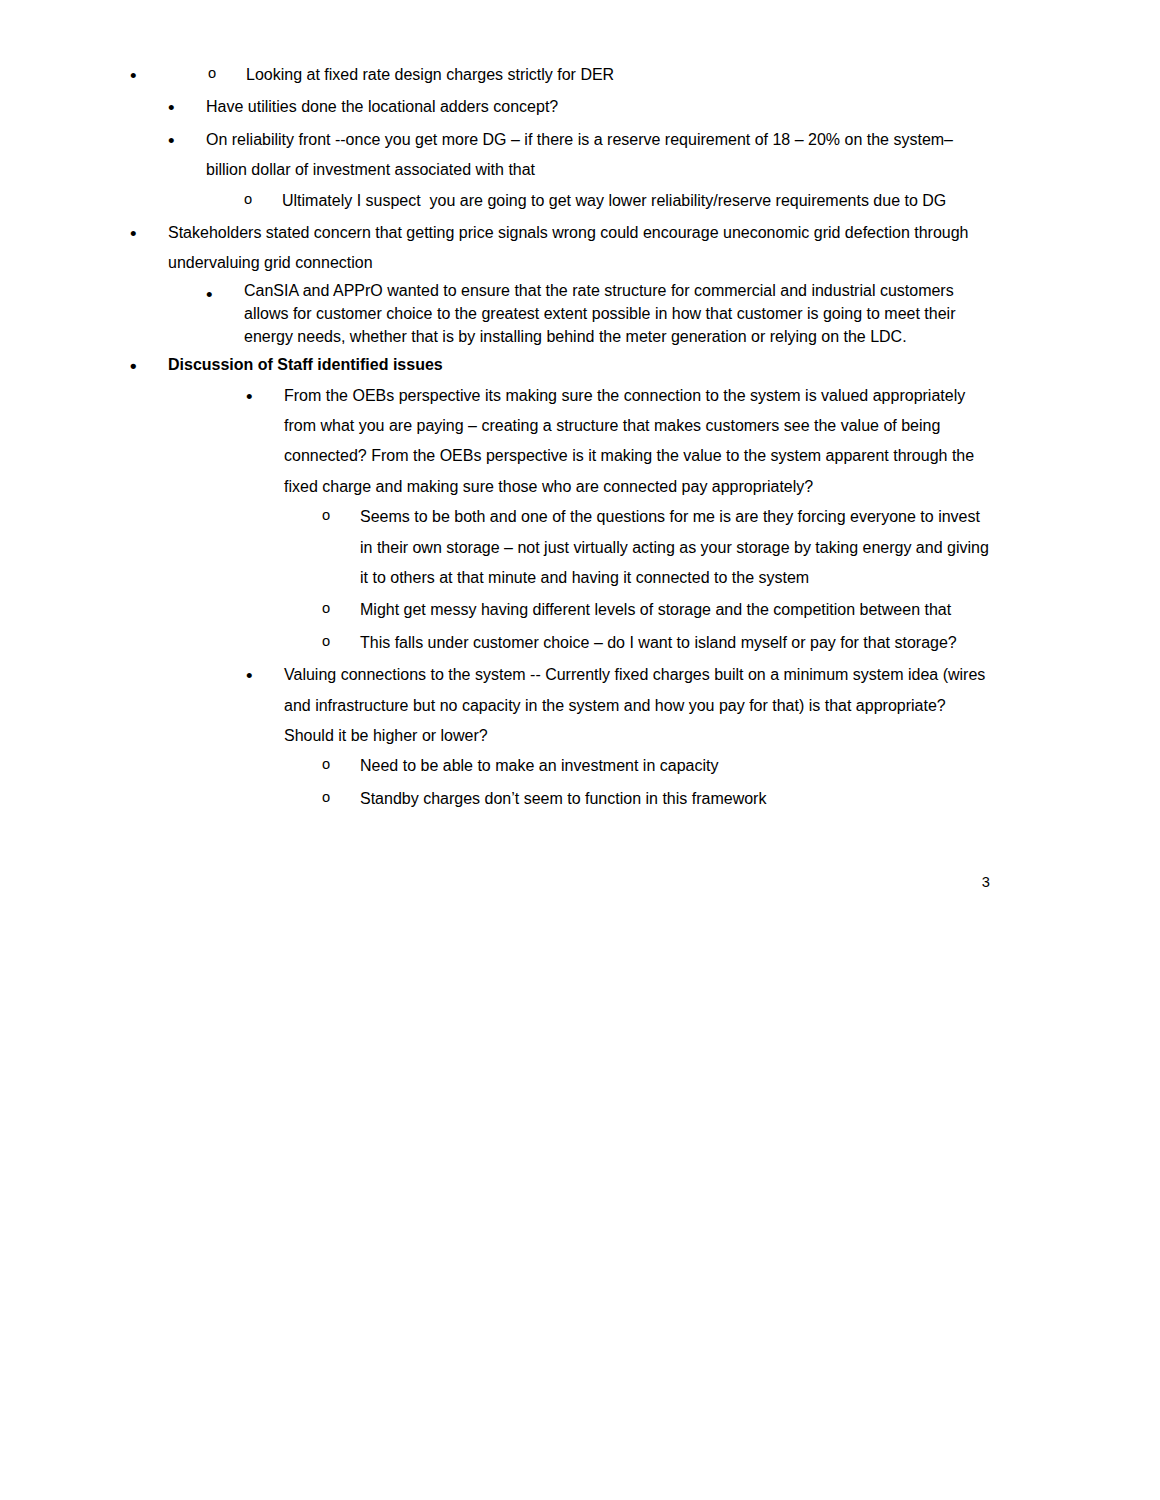Looking at fixed rate design charges strictly for DER
Have utilities done the locational adders concept?
On reliability front --once you get more DG – if there is a reserve requirement of 18 – 20% on the system– billion dollar of investment associated with that
Ultimately I suspect you are going to get way lower reliability/reserve requirements due to DG
Stakeholders stated concern that getting price signals wrong could encourage uneconomic grid defection through undervaluing grid connection
CanSIA and APPrO wanted to ensure that the rate structure for commercial and industrial customers allows for customer choice to the greatest extent possible in how that customer is going to meet their energy needs, whether that is by installing behind the meter generation or relying on the LDC.
Discussion of Staff identified issues
From the OEBs perspective its making sure the connection to the system is valued appropriately from what you are paying – creating a structure that makes customers see the value of being connected? From the OEBs perspective is it making the value to the system apparent through the fixed charge and making sure those who are connected pay appropriately?
Seems to be both and one of the questions for me is are they forcing everyone to invest in their own storage – not just virtually acting as your storage by taking energy and giving it to others at that minute and having it connected to the system
Might get messy having different levels of storage and the competition between that
This falls under customer choice – do I want to island myself or pay for that storage?
Valuing connections to the system -- Currently fixed charges built on a minimum system idea (wires and infrastructure but no capacity in the system and how you pay for that) is that appropriate? Should it be higher or lower?
Need to be able to make an investment in capacity
Standby charges don’t seem to function in this framework
3